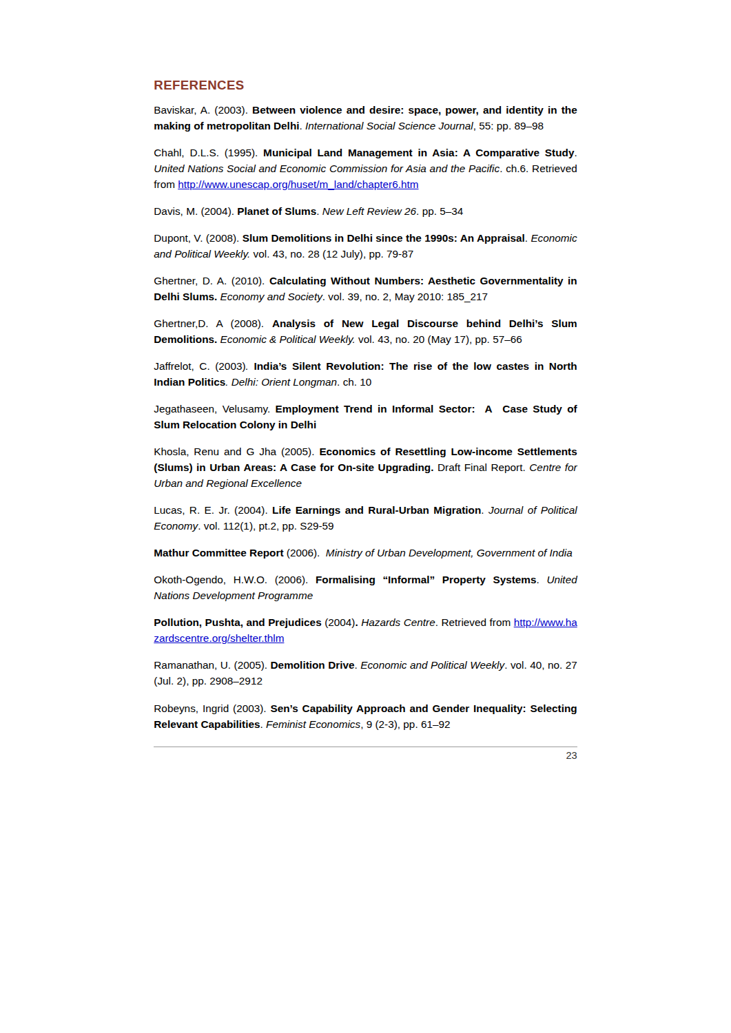References
Baviskar, A. (2003). Between violence and desire: space, power, and identity in the making of metropolitan Delhi. International Social Science Journal, 55: pp. 89–98
Chahl, D.L.S. (1995). Municipal Land Management in Asia: A Comparative Study. United Nations Social and Economic Commission for Asia and the Pacific. ch.6. Retrieved from http://www.unescap.org/huset/m_land/chapter6.htm
Davis, M. (2004). Planet of Slums. New Left Review 26. pp. 5–34
Dupont, V. (2008). Slum Demolitions in Delhi since the 1990s: An Appraisal. Economic and Political Weekly. vol. 43, no. 28 (12 July), pp. 79-87
Ghertner, D. A. (2010). Calculating Without Numbers: Aesthetic Governmentality in Delhi Slums. Economy and Society. vol. 39, no. 2, May 2010: 185_217
Ghertner,D. A (2008). Analysis of New Legal Discourse behind Delhi’s Slum Demolitions. Economic & Political Weekly. vol. 43, no. 20 (May 17), pp. 57–66
Jaffrelot, C. (2003). India’s Silent Revolution: The rise of the low castes in North Indian Politics. Delhi: Orient Longman. ch. 10
Jegathaseen, Velusamy. Employment Trend in Informal Sector: A Case Study of Slum Relocation Colony in Delhi
Khosla, Renu and G Jha (2005). Economics of Resettling Low-income Settlements (Slums) in Urban Areas: A Case for On-site Upgrading. Draft Final Report. Centre for Urban and Regional Excellence
Lucas, R. E. Jr. (2004). Life Earnings and Rural-Urban Migration. Journal of Political Economy. vol. 112(1), pt.2, pp. S29-59
Mathur Committee Report (2006). Ministry of Urban Development, Government of India
Okoth-Ogendo, H.W.O. (2006). Formalising “Informal” Property Systems. United Nations Development Programme
Pollution, Pushta, and Prejudices (2004). Hazards Centre. Retrieved from http://www.hazardscentre.org/shelter.thlm
Ramanathan, U. (2005). Demolition Drive. Economic and Political Weekly. vol. 40, no. 27 (Jul. 2), pp. 2908–2912
Robeyns, Ingrid (2003). Sen’s Capability Approach and Gender Inequality: Selecting Relevant Capabilities. Feminist Economics, 9 (2-3), pp. 61–92
23